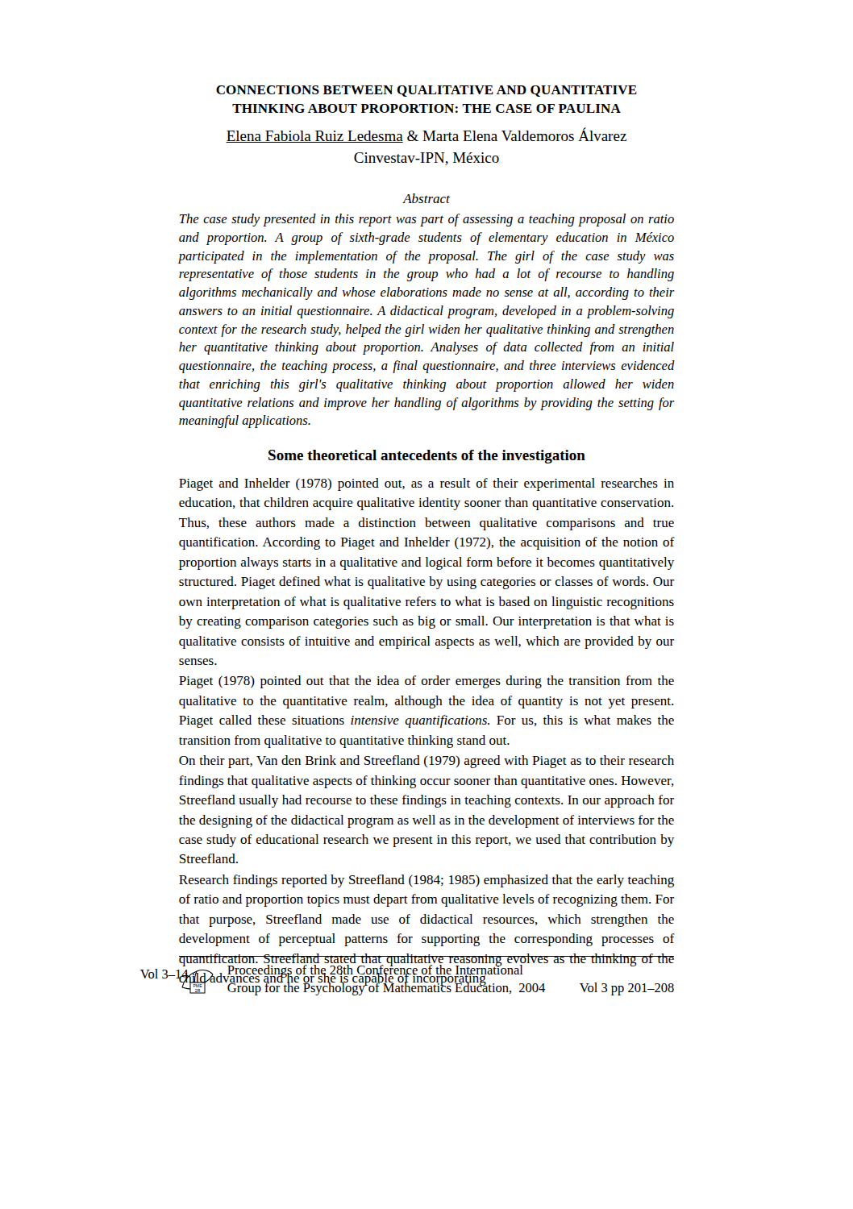Connections Between Qualitative and Quantitative
Thinking About Proportion: The Case of Paulina
Elena Fabiola Ruiz Ledesma & Marta Elena Valdemoros Álvarez
Cinvestav-IPN, México
Abstract
The case study presented in this report was part of assessing a teaching proposal on ratio and proportion. A group of sixth-grade students of elementary education in México participated in the implementation of the proposal. The girl of the case study was representative of those students in the group who had a lot of recourse to handling algorithms mechanically and whose elaborations made no sense at all, according to their answers to an initial questionnaire. A didactical program, developed in a problem-solving context for the research study, helped the girl widen her qualitative thinking and strengthen her quantitative thinking about proportion. Analyses of data collected from an initial questionnaire, the teaching process, a final questionnaire, and three interviews evidenced that enriching this girl's qualitative thinking about proportion allowed her widen quantitative relations and improve her handling of algorithms by providing the setting for meaningful applications.
Some theoretical antecedents of the investigation
Piaget and Inhelder (1978) pointed out, as a result of their experimental researches in education, that children acquire qualitative identity sooner than quantitative conservation. Thus, these authors made a distinction between qualitative comparisons and true quantification. According to Piaget and Inhelder (1972), the acquisition of the notion of proportion always starts in a qualitative and logical form before it becomes quantitatively structured. Piaget defined what is qualitative by using categories or classes of words. Our own interpretation of what is qualitative refers to what is based on linguistic recognitions by creating comparison categories such as big or small. Our interpretation is that what is qualitative consists of intuitive and empirical aspects as well, which are provided by our senses.
Piaget (1978) pointed out that the idea of order emerges during the transition from the qualitative to the quantitative realm, although the idea of quantity is not yet present. Piaget called these situations intensive quantifications. For us, this is what makes the transition from qualitative to quantitative thinking stand out.
On their part, Van den Brink and Streefland (1979) agreed with Piaget as to their research findings that qualitative aspects of thinking occur sooner than quantitative ones. However, Streefland usually had recourse to these findings in teaching contexts. In our approach for the designing of the didactical program as well as in the development of interviews for the case study of educational research we present in this report, we used that contribution by Streefland.
Research findings reported by Streefland (1984; 1985) emphasized that the early teaching of ratio and proportion topics must depart from qualitative levels of recognizing them. For that purpose, Streefland made use of didactical resources, which strengthen the development of perceptual patterns for supporting the corresponding processes of quantification. Streefland stated that qualitative reasoning evolves as the thinking of the child advances and he or she is capable of incorporating
Vol 3–14
PME 28
Proceedings of the 28th Conference of the International Group for the Psychology of Mathematics Education, 2004 Vol 3 pp 201–208